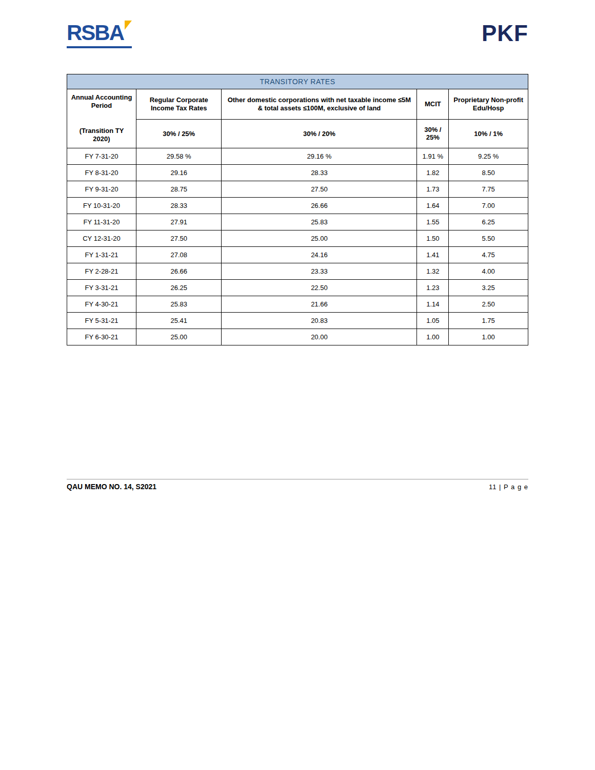RSBA
PKF
| TRANSITORY RATES |
| --- |
| Annual Accounting Period (Transition TY 2020) | Regular Corporate Income Tax Rates | Other domestic corporations with net taxable income ≤5M & total assets ≤100M, exclusive of land | MCIT | Proprietary Non-profit Edu/Hosp |
| 30% / 25% | 30% / 20% | 30% / 25% | 10% / 1% |
| FY 7-31-20 | 29.58 % | 29.16 % | 1.91 % | 9.25 % |
| FY 8-31-20 | 29.16 | 28.33 | 1.82 | 8.50 |
| FY 9-31-20 | 28.75 | 27.50 | 1.73 | 7.75 |
| FY 10-31-20 | 28.33 | 26.66 | 1.64 | 7.00 |
| FY 11-31-20 | 27.91 | 25.83 | 1.55 | 6.25 |
| CY 12-31-20 | 27.50 | 25.00 | 1.50 | 5.50 |
| FY 1-31-21 | 27.08 | 24.16 | 1.41 | 4.75 |
| FY 2-28-21 | 26.66 | 23.33 | 1.32 | 4.00 |
| FY 3-31-21 | 26.25 | 22.50 | 1.23 | 3.25 |
| FY 4-30-21 | 25.83 | 21.66 | 1.14 | 2.50 |
| FY 5-31-21 | 25.41 | 20.83 | 1.05 | 1.75 |
| FY 6-30-21 | 25.00 | 20.00 | 1.00 | 1.00 |
QAU MEMO NO. 14, S2021
11 | P a g e